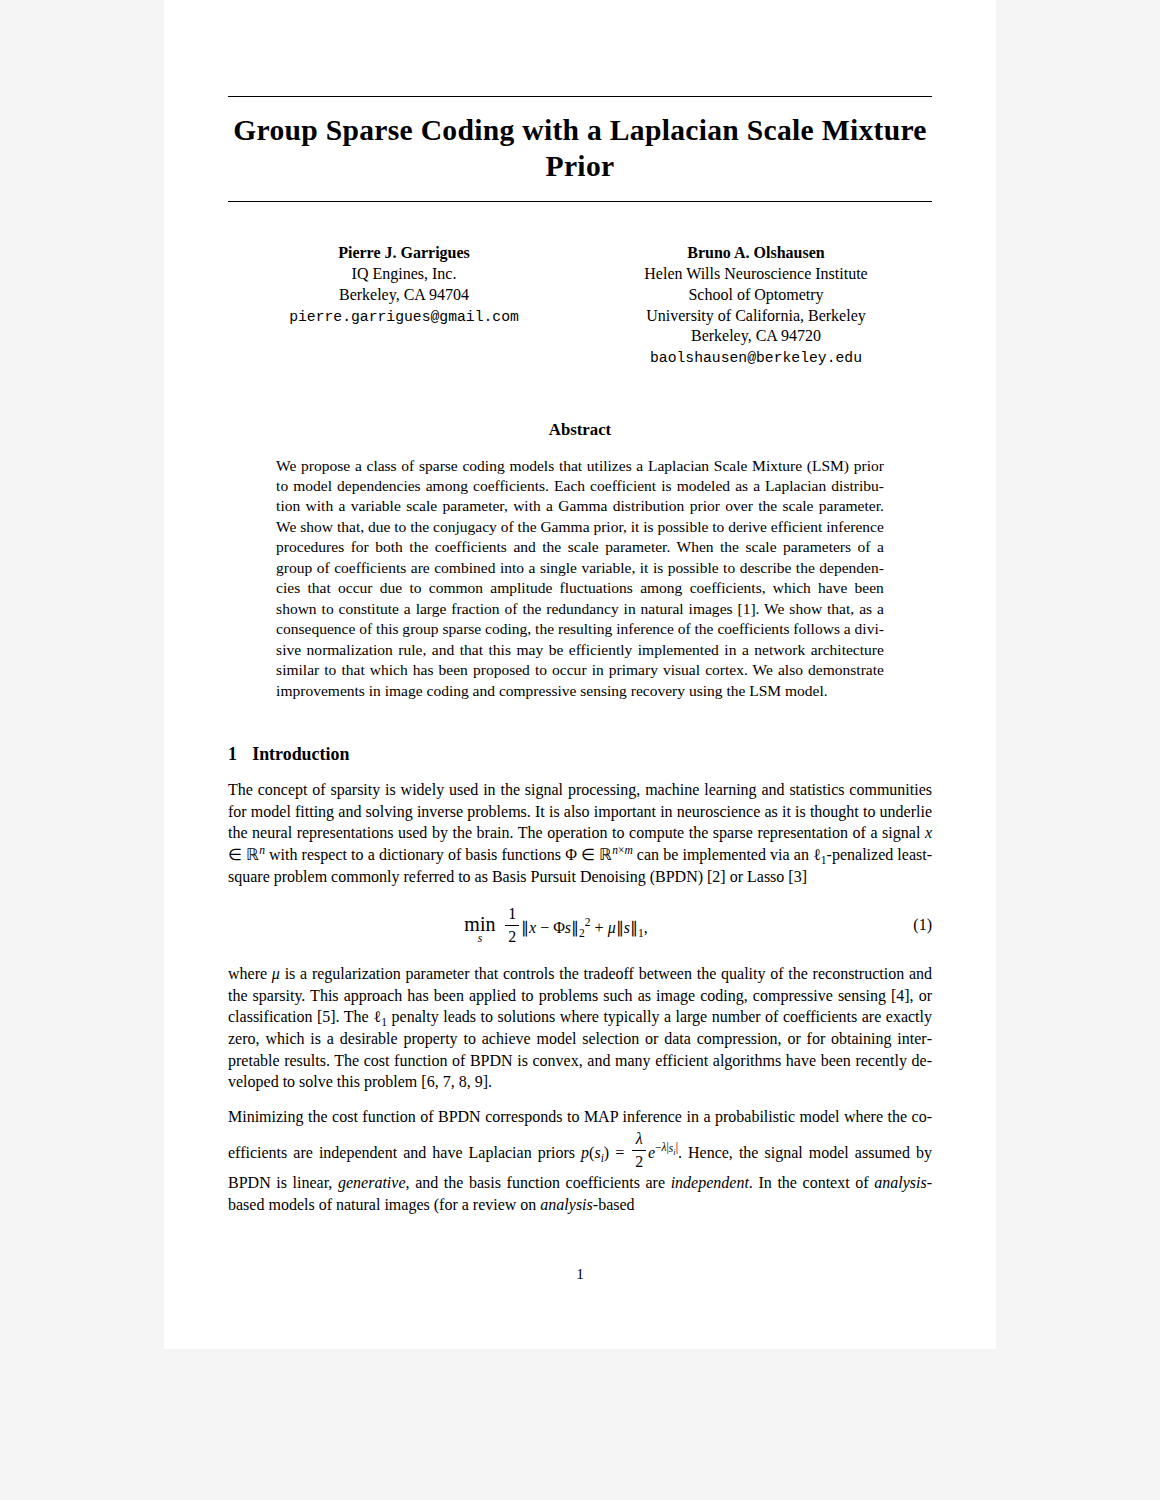Group Sparse Coding with a Laplacian Scale Mixture
Prior
| Pierre J. Garrigues IQ Engines, Inc. Berkeley, CA 94704 pierre.garrigues@gmail.com | Bruno A. Olshausen Helen Wills Neuroscience Institute School of Optometry University of California, Berkeley Berkeley, CA 94720 baolshausen@berkeley.edu |
Abstract
We propose a class of sparse coding models that utilizes a Laplacian Scale Mixture (LSM) prior to model dependencies among coefficients. Each coefficient is modeled as a Laplacian distribution with a variable scale parameter, with a Gamma distribution prior over the scale parameter. We show that, due to the conjugacy of the Gamma prior, it is possible to derive efficient inference procedures for both the coefficients and the scale parameter. When the scale parameters of a group of coefficients are combined into a single variable, it is possible to describe the dependencies that occur due to common amplitude fluctuations among coefficients, which have been shown to constitute a large fraction of the redundancy in natural images [1]. We show that, as a consequence of this group sparse coding, the resulting inference of the coefficients follows a divisive normalization rule, and that this may be efficiently implemented in a network architecture similar to that which has been proposed to occur in primary visual cortex. We also demonstrate improvements in image coding and compressive sensing recovery using the LSM model.
1 Introduction
The concept of sparsity is widely used in the signal processing, machine learning and statistics communities for model fitting and solving inverse problems. It is also important in neuroscience as it is thought to underlie the neural representations used by the brain. The operation to compute the sparse representation of a signal x ∈ ℝn with respect to a dictionary of basis functions Φ ∈ ℝn×m can be implemented via an ℓ1-penalized least-square problem commonly referred to as Basis Pursuit Denoising (BPDN) [2] or Lasso [3]
min s 12∥x − Φs∥22 + μ∥s∥1,
(1)
where μ is a regularization parameter that controls the tradeoff between the quality of the reconstruction and the sparsity. This approach has been applied to problems such as image coding, compressive sensing [4], or classification [5]. The ℓ1 penalty leads to solutions where typically a large number of coefficients are exactly zero, which is a desirable property to achieve model selection or data compression, or for obtaining interpretable results. The cost function of BPDN is convex, and many efficient algorithms have been recently developed to solve this problem [6, 7, 8, 9].
Minimizing the cost function of BPDN corresponds to MAP inference in a probabilistic model where the coefficients are independent and have Laplacian priors p(si) = λ 2 e−λ|si|. Hence, the signal model assumed by BPDN is linear, generative, and the basis function coefficients are independent. In the context of analysis-based models of natural images (for a review on analysis-based
1